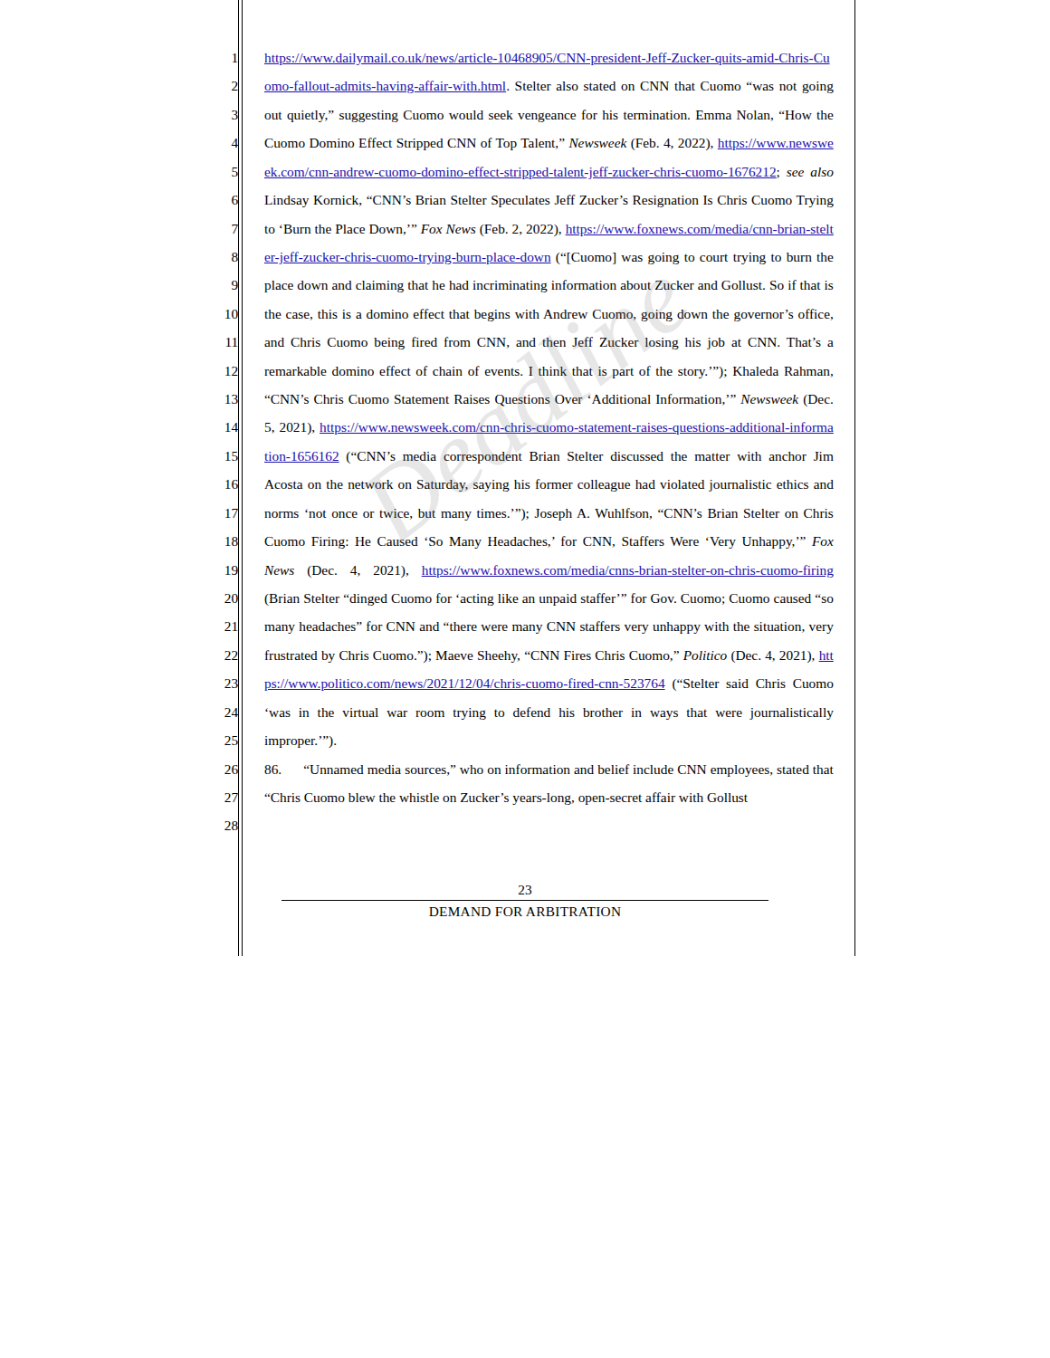Deadline
1
2
3
4
5
6
7
8
9
10
11
12
13
14
15
16
17
18
19
20
21
22
23
24
25
26
27
28
https://www.dailymail.co.uk/news/article-10468905/CNN-president-Jeff-Zucker-quits-amid-Chris-Cuomo-fallout-admits-having-affair-with.html. Stelter also stated on CNN that Cuomo “was not going out quietly,” suggesting Cuomo would seek vengeance for his termination. Emma Nolan, “How the Cuomo Domino Effect Stripped CNN of Top Talent,” Newsweek (Feb. 4, 2022), https://www.newsweek.com/cnn-andrew-cuomo-domino-effect-stripped-talent-jeff-zucker-chris-cuomo-1676212; see also Lindsay Kornick, “CNN’s Brian Stelter Speculates Jeff Zucker’s Resignation Is Chris Cuomo Trying to ‘Burn the Place Down,’” Fox News (Feb. 2, 2022), https://www.foxnews.com/media/cnn-brian-stelter-jeff-zucker-chris-cuomo-trying-burn-place-down (“[Cuomo] was going to court trying to burn the place down and claiming that he had incriminating information about Zucker and Gollust. So if that is the case, this is a domino effect that begins with Andrew Cuomo, going down the governor’s office, and Chris Cuomo being fired from CNN, and then Jeff Zucker losing his job at CNN. That’s a remarkable domino effect of chain of events. I think that is part of the story.’”); Khaleda Rahman, “CNN’s Chris Cuomo Statement Raises Questions Over ‘Additional Information,’” Newsweek (Dec. 5, 2021), https://www.newsweek.com/cnn-chris-cuomo-statement-raises-questions-additional-information-1656162 (“CNN’s media correspondent Brian Stelter discussed the matter with anchor Jim Acosta on the network on Saturday, saying his former colleague had violated journalistic ethics and norms ‘not once or twice, but many times.’”); Joseph A. Wuhlfson, “CNN’s Brian Stelter on Chris Cuomo Firing: He Caused ‘So Many Headaches,’ for CNN, Staffers Were ‘Very Unhappy,’” Fox News (Dec. 4, 2021), https://www.foxnews.com/media/cnns-brian-stelter-on-chris-cuomo-firing (Brian Stelter “dinged Cuomo for ‘acting like an unpaid staffer’” for Gov. Cuomo; Cuomo caused “so many headaches” for CNN and “there were many CNN staffers very unhappy with the situation, very frustrated by Chris Cuomo.”); Maeve Sheehy, “CNN Fires Chris Cuomo,” Politico (Dec. 4, 2021), https://www.politico.com/news/2021/12/04/chris-cuomo-fired-cnn-523764 (“Stelter said Chris Cuomo ‘was in the virtual war room trying to defend his brother in ways that were journalistically improper.’”).
86. “Unnamed media sources,” who on information and belief include CNN employees, stated that “Chris Cuomo blew the whistle on Zucker’s years-long, open-secret affair with Gollust
23
DEMAND FOR ARBITRATION